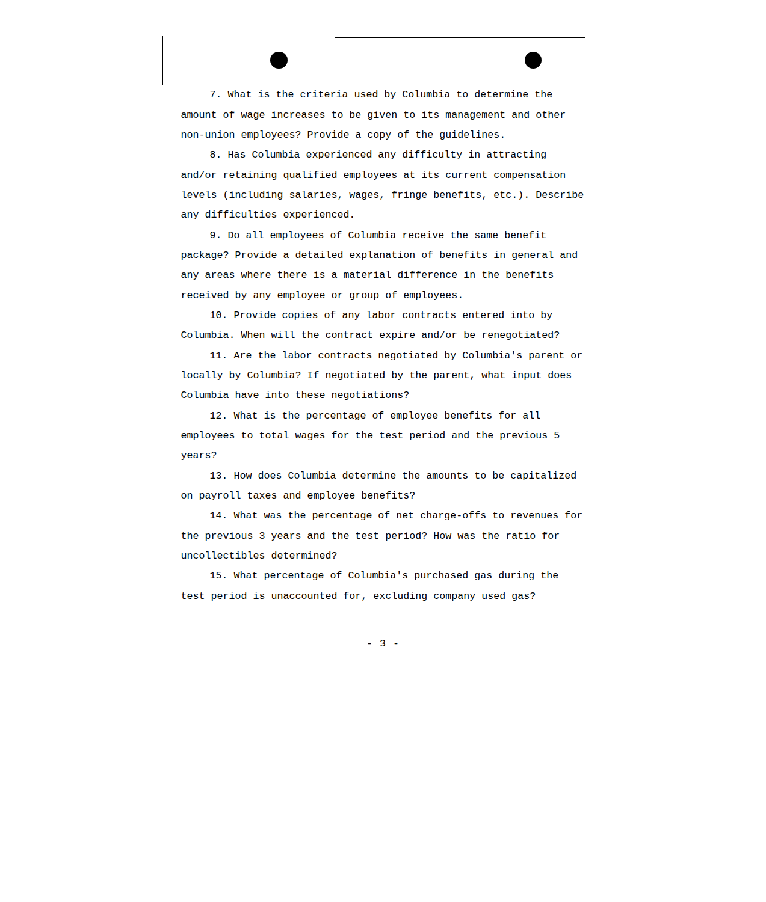7. What is the criteria used by Columbia to determine the amount of wage increases to be given to its management and other non-union employees? Provide a copy of the guidelines.
8. Has Columbia experienced any difficulty in attracting and/or retaining qualified employees at its current compensation levels (including salaries, wages, fringe benefits, etc.). Describe any difficulties experienced.
9. Do all employees of Columbia receive the same benefit package? Provide a detailed explanation of benefits in general and any areas where there is a material difference in the benefits received by any employee or group of employees.
10. Provide copies of any labor contracts entered into by Columbia. When will the contract expire and/or be renegotiated?
11. Are the labor contracts negotiated by Columbia's parent or locally by Columbia? If negotiated by the parent, what input does Columbia have into these negotiations?
12. What is the percentage of employee benefits for all employees to total wages for the test period and the previous 5 years?
13. How does Columbia determine the amounts to be capitalized on payroll taxes and employee benefits?
14. What was the percentage of net charge-offs to revenues for the previous 3 years and the test period? How was the ratio for uncollectibles determined?
15. What percentage of Columbia's purchased gas during the test period is unaccounted for, excluding company used gas?
- 3 -